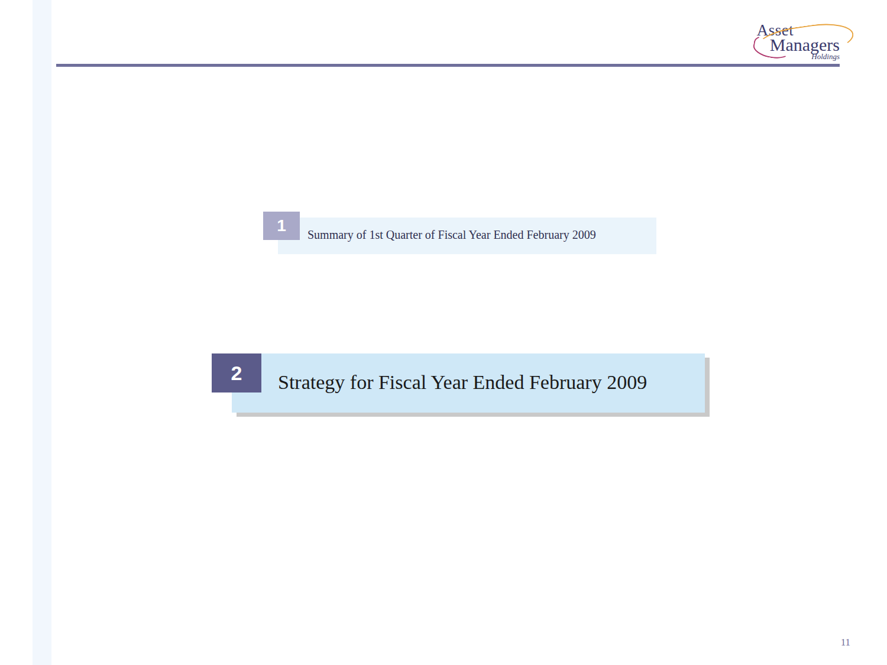Asset
Managers
Holdings
1
Summary of 1st Quarter of Fiscal Year Ended February 2009
2
Strategy for Fiscal Year Ended February 2009
11